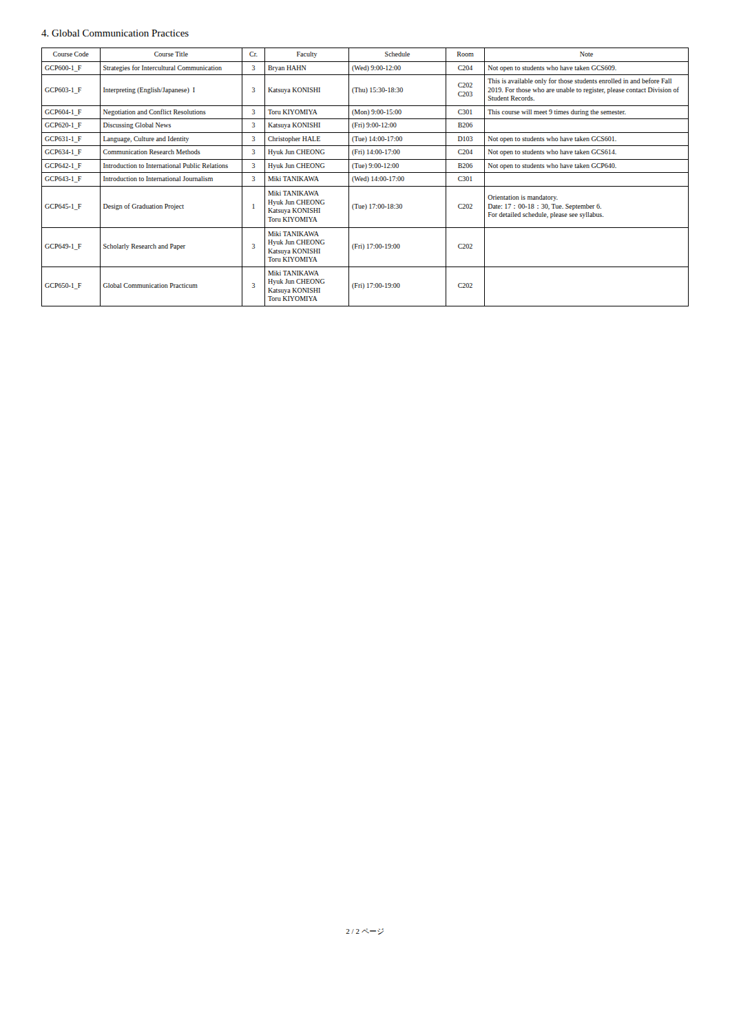4. Global Communication Practices
| Course Code | Course Title | Cr. | Faculty | Schedule | Room | Note |
| --- | --- | --- | --- | --- | --- | --- |
| GCP600-1_F | Strategies for Intercultural Communication | 3 | Bryan HAHN | (Wed) 9:00-12:00 | C204 | Not open to students who have taken GCS609. |
| GCP603-1_F | Interpreting (English/Japanese) I | 3 | Katsuya KONISHI | (Thu) 15:30-18:30 | C202 C203 | This is available only for those students enrolled in and before Fall 2019. For those who are unable to register, please contact Division of Student Records. |
| GCP604-1_F | Negotiation and Conflict Resolutions | 3 | Toru KIYOMIYA | (Mon) 9:00-15:00 | C301 | This course will meet 9 times during the semester. |
| GCP620-1_F | Discussing Global News | 3 | Katsuya KONISHI | (Fri) 9:00-12:00 | B206 | |
| GCP631-1_F | Language, Culture and Identity | 3 | Christopher HALE | (Tue) 14:00-17:00 | D103 | Not open to students who have taken GCS601. |
| GCP634-1_F | Communication Research Methods | 3 | Hyuk Jun CHEONG | (Fri) 14:00-17:00 | C204 | Not open to students who have taken GCS614. |
| GCP642-1_F | Introduction to International Public Relations | 3 | Hyuk Jun CHEONG | (Tue) 9:00-12:00 | B206 | Not open to students who have taken GCP640. |
| GCP643-1_F | Introduction to International Journalism | 3 | Miki TANIKAWA | (Wed) 14:00-17:00 | C301 | |
| GCP645-1_F | Design of Graduation Project | 1 | Miki TANIKAWA Hyuk Jun CHEONG Katsuya KONISHI Toru KIYOMIYA | (Tue) 17:00-18:30 | C202 | Orientation is mandatory. Date: 17：00-18：30, Tue. September 6. For detailed schedule, please see syllabus. |
| GCP649-1_F | Scholarly Research and Paper | 3 | Miki TANIKAWA Hyuk Jun CHEONG Katsuya KONISHI Toru KIYOMIYA | (Fri) 17:00-19:00 | C202 | |
| GCP650-1_F | Global Communication Practicum | 3 | Miki TANIKAWA Hyuk Jun CHEONG Katsuya KONISHI Toru KIYOMIYA | (Fri) 17:00-19:00 | C202 | |
2 / 2 ページ